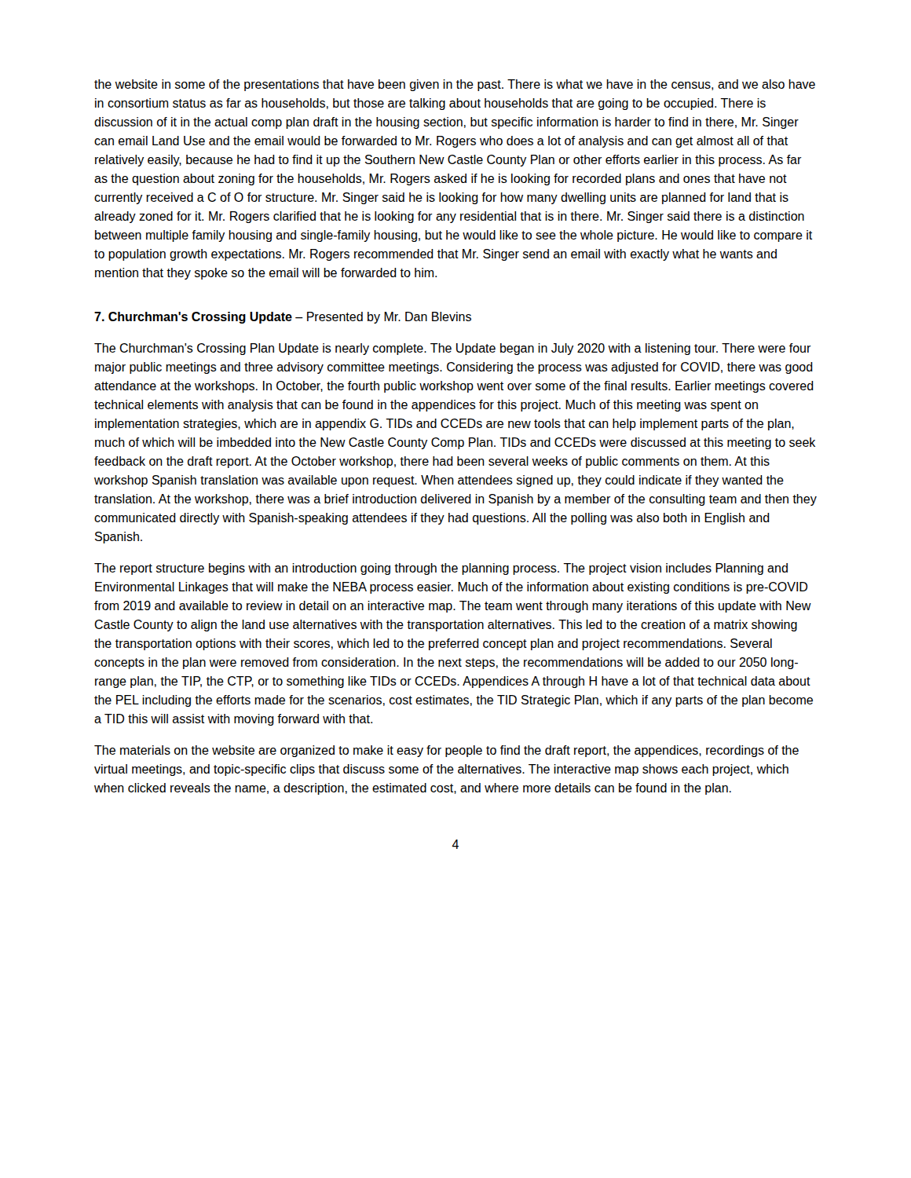the website in some of the presentations that have been given in the past. There is what we have in the census, and we also have in consortium status as far as households, but those are talking about households that are going to be occupied. There is discussion of it in the actual comp plan draft in the housing section, but specific information is harder to find in there, Mr. Singer can email Land Use and the email would be forwarded to Mr. Rogers who does a lot of analysis and can get almost all of that relatively easily, because he had to find it up the Southern New Castle County Plan or other efforts earlier in this process. As far as the question about zoning for the households, Mr. Rogers asked if he is looking for recorded plans and ones that have not currently received a C of O for structure. Mr. Singer said he is looking for how many dwelling units are planned for land that is already zoned for it. Mr. Rogers clarified that he is looking for any residential that is in there. Mr. Singer said there is a distinction between multiple family housing and single-family housing, but he would like to see the whole picture. He would like to compare it to population growth expectations. Mr. Rogers recommended that Mr. Singer send an email with exactly what he wants and mention that they spoke so the email will be forwarded to him.
7. Churchman's Crossing Update
– Presented by Mr. Dan Blevins
The Churchman's Crossing Plan Update is nearly complete. The Update began in July 2020 with a listening tour. There were four major public meetings and three advisory committee meetings. Considering the process was adjusted for COVID, there was good attendance at the workshops. In October, the fourth public workshop went over some of the final results. Earlier meetings covered technical elements with analysis that can be found in the appendices for this project. Much of this meeting was spent on implementation strategies, which are in appendix G. TIDs and CCEDs are new tools that can help implement parts of the plan, much of which will be imbedded into the New Castle County Comp Plan. TIDs and CCEDs were discussed at this meeting to seek feedback on the draft report. At the October workshop, there had been several weeks of public comments on them. At this workshop Spanish translation was available upon request. When attendees signed up, they could indicate if they wanted the translation. At the workshop, there was a brief introduction delivered in Spanish by a member of the consulting team and then they communicated directly with Spanish-speaking attendees if they had questions. All the polling was also both in English and Spanish.
The report structure begins with an introduction going through the planning process. The project vision includes Planning and Environmental Linkages that will make the NEBA process easier. Much of the information about existing conditions is pre-COVID from 2019 and available to review in detail on an interactive map. The team went through many iterations of this update with New Castle County to align the land use alternatives with the transportation alternatives. This led to the creation of a matrix showing the transportation options with their scores, which led to the preferred concept plan and project recommendations. Several concepts in the plan were removed from consideration. In the next steps, the recommendations will be added to our 2050 long-range plan, the TIP, the CTP, or to something like TIDs or CCEDs. Appendices A through H have a lot of that technical data about the PEL including the efforts made for the scenarios, cost estimates, the TID Strategic Plan, which if any parts of the plan become a TID this will assist with moving forward with that.
The materials on the website are organized to make it easy for people to find the draft report, the appendices, recordings of the virtual meetings, and topic-specific clips that discuss some of the alternatives. The interactive map shows each project, which when clicked reveals the name, a description, the estimated cost, and where more details can be found in the plan.
4